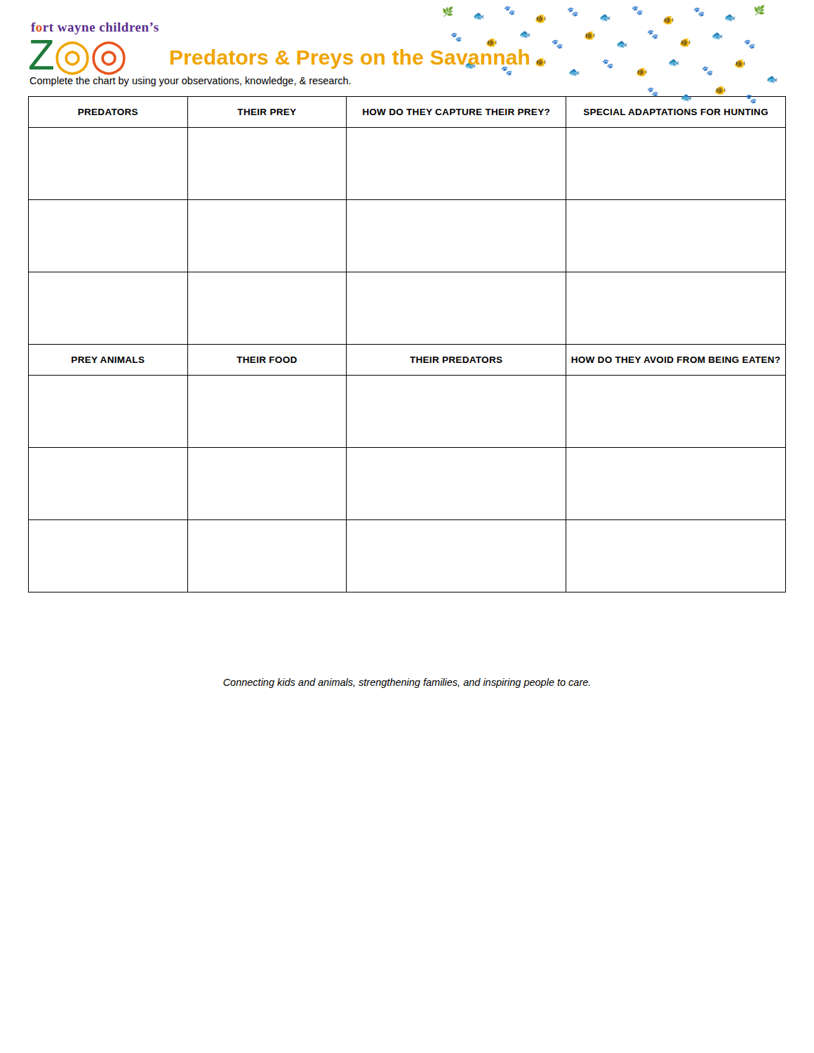🌿 🐟 🐾 🐠 🐾 🐟 🐾 🐠 🐾 🐟 🌿 🐾 🐠 🐟 🐾 🐠 🐟 🐾 🐠 🐟 🐾 🐟 🐾 🐠 🐟 🐾 🐠 🐟 🐾 🐠 🐾 🐟 🐠 🐾 🐟
fort wayne children’s
Z◎◎
Predators & Preys on the Savannah
Complete the chart by using your observations, knowledge, & research.
| PREDATORS | THEIR PREY | HOW DO THEY CAPTURE THEIR PREY? | SPECIAL ADAPTATIONS FOR HUNTING |
| --- | --- | --- | --- |
| PREY ANIMALS | THEIR FOOD | THEIR PREDATORS | HOW DO THEY AVOID FROM BEING EATEN? |
Connecting kids and animals, strengthening families, and inspiring people to care.